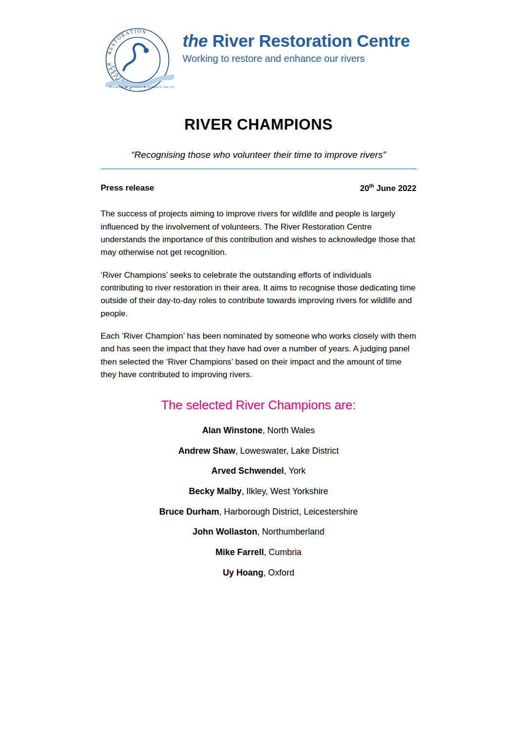RESTORATION CENTRE THE RIVER Working to restore & enhance our rivers
the River Restoration Centre
Working to restore and enhance our rivers
RIVER CHAMPIONS
“Recognising those who volunteer their time to improve rivers”
Press release 20th June 2022
The success of projects aiming to improve rivers for wildlife and people is largely influenced by the involvement of volunteers. The River Restoration Centre understands the importance of this contribution and wishes to acknowledge those that may otherwise not get recognition.
‘River Champions’ seeks to celebrate the outstanding efforts of individuals contributing to river restoration in their area. It aims to recognise those dedicating time outside of their day-to-day roles to contribute towards improving rivers for wildlife and people.
Each ‘River Champion’ has been nominated by someone who works closely with them and has seen the impact that they have had over a number of years. A judging panel then selected the ‘River Champions’ based on their impact and the amount of time they have contributed to improving rivers.
The selected River Champions are:
Alan Winstone, North Wales
Andrew Shaw, Loweswater, Lake District
Arved Schwendel, York
Becky Malby, Ilkley, West Yorkshire
Bruce Durham, Harborough District, Leicestershire
John Wollaston, Northumberland
Mike Farrell, Cumbria
Uy Hoang, Oxford